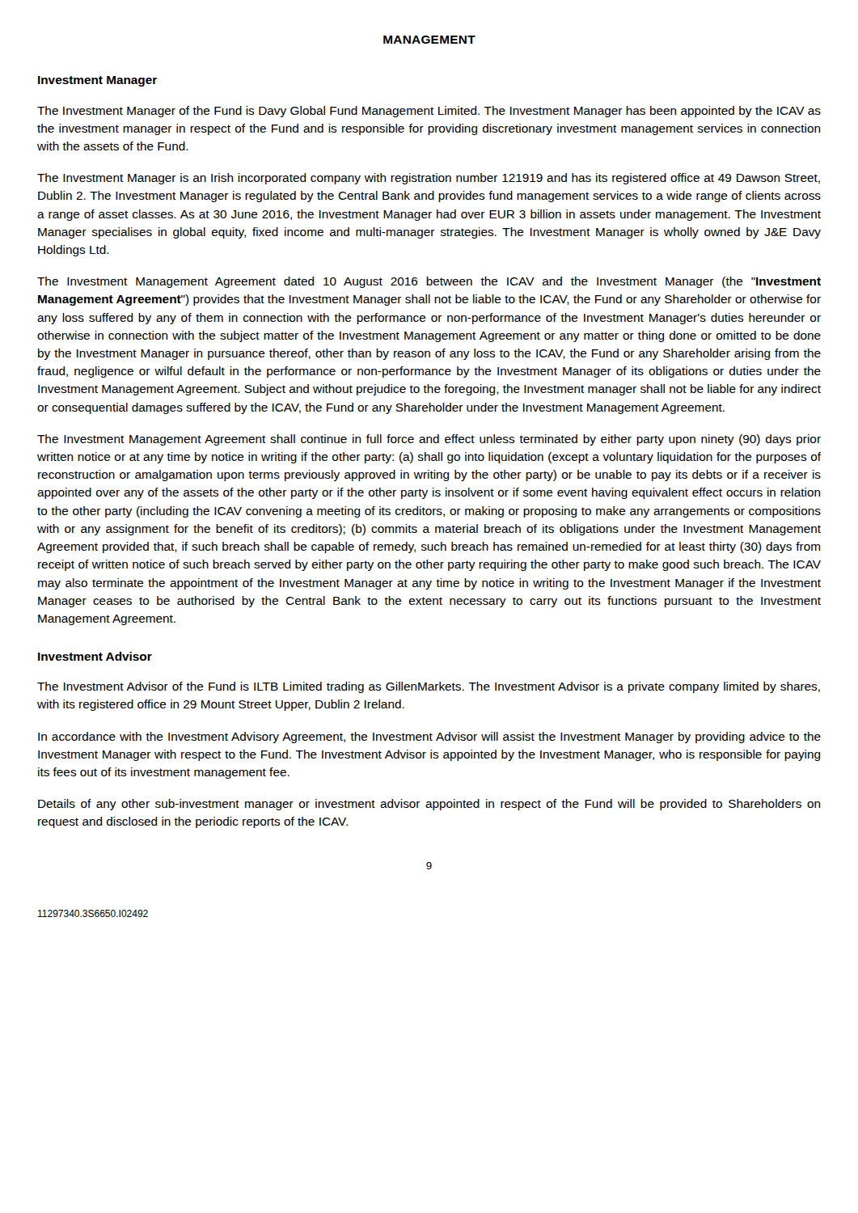MANAGEMENT
Investment Manager
The Investment Manager of the Fund is Davy Global Fund Management Limited. The Investment Manager has been appointed by the ICAV as the investment manager in respect of the Fund and is responsible for providing discretionary investment management services in connection with the assets of the Fund.
The Investment Manager is an Irish incorporated company with registration number 121919 and has its registered office at 49 Dawson Street, Dublin 2. The Investment Manager is regulated by the Central Bank and provides fund management services to a wide range of clients across a range of asset classes. As at 30 June 2016, the Investment Manager had over EUR 3 billion in assets under management. The Investment Manager specialises in global equity, fixed income and multi-manager strategies. The Investment Manager is wholly owned by J&E Davy Holdings Ltd.
The Investment Management Agreement dated 10 August 2016 between the ICAV and the Investment Manager (the "Investment Management Agreement") provides that the Investment Manager shall not be liable to the ICAV, the Fund or any Shareholder or otherwise for any loss suffered by any of them in connection with the performance or non-performance of the Investment Manager's duties hereunder or otherwise in connection with the subject matter of the Investment Management Agreement or any matter or thing done or omitted to be done by the Investment Manager in pursuance thereof, other than by reason of any loss to the ICAV, the Fund or any Shareholder arising from the fraud, negligence or wilful default in the performance or non-performance by the Investment Manager of its obligations or duties under the Investment Management Agreement. Subject and without prejudice to the foregoing, the Investment manager shall not be liable for any indirect or consequential damages suffered by the ICAV, the Fund or any Shareholder under the Investment Management Agreement.
The Investment Management Agreement shall continue in full force and effect unless terminated by either party upon ninety (90) days prior written notice or at any time by notice in writing if the other party: (a) shall go into liquidation (except a voluntary liquidation for the purposes of reconstruction or amalgamation upon terms previously approved in writing by the other party) or be unable to pay its debts or if a receiver is appointed over any of the assets of the other party or if the other party is insolvent or if some event having equivalent effect occurs in relation to the other party (including the ICAV convening a meeting of its creditors, or making or proposing to make any arrangements or compositions with or any assignment for the benefit of its creditors); (b) commits a material breach of its obligations under the Investment Management Agreement provided that, if such breach shall be capable of remedy, such breach has remained un-remedied for at least thirty (30) days from receipt of written notice of such breach served by either party on the other party requiring the other party to make good such breach. The ICAV may also terminate the appointment of the Investment Manager at any time by notice in writing to the Investment Manager if the Investment Manager ceases to be authorised by the Central Bank to the extent necessary to carry out its functions pursuant to the Investment Management Agreement.
Investment Advisor
The Investment Advisor of the Fund is ILTB Limited trading as GillenMarkets. The Investment Advisor is a private company limited by shares, with its registered office in 29 Mount Street Upper, Dublin 2 Ireland.
In accordance with the Investment Advisory Agreement, the Investment Advisor will assist the Investment Manager by providing advice to the Investment Manager with respect to the Fund. The Investment Advisor is appointed by the Investment Manager, who is responsible for paying its fees out of its investment management fee.
Details of any other sub-investment manager or investment advisor appointed in respect of the Fund will be provided to Shareholders on request and disclosed in the periodic reports of the ICAV.
9
11297340.3S6650.I02492